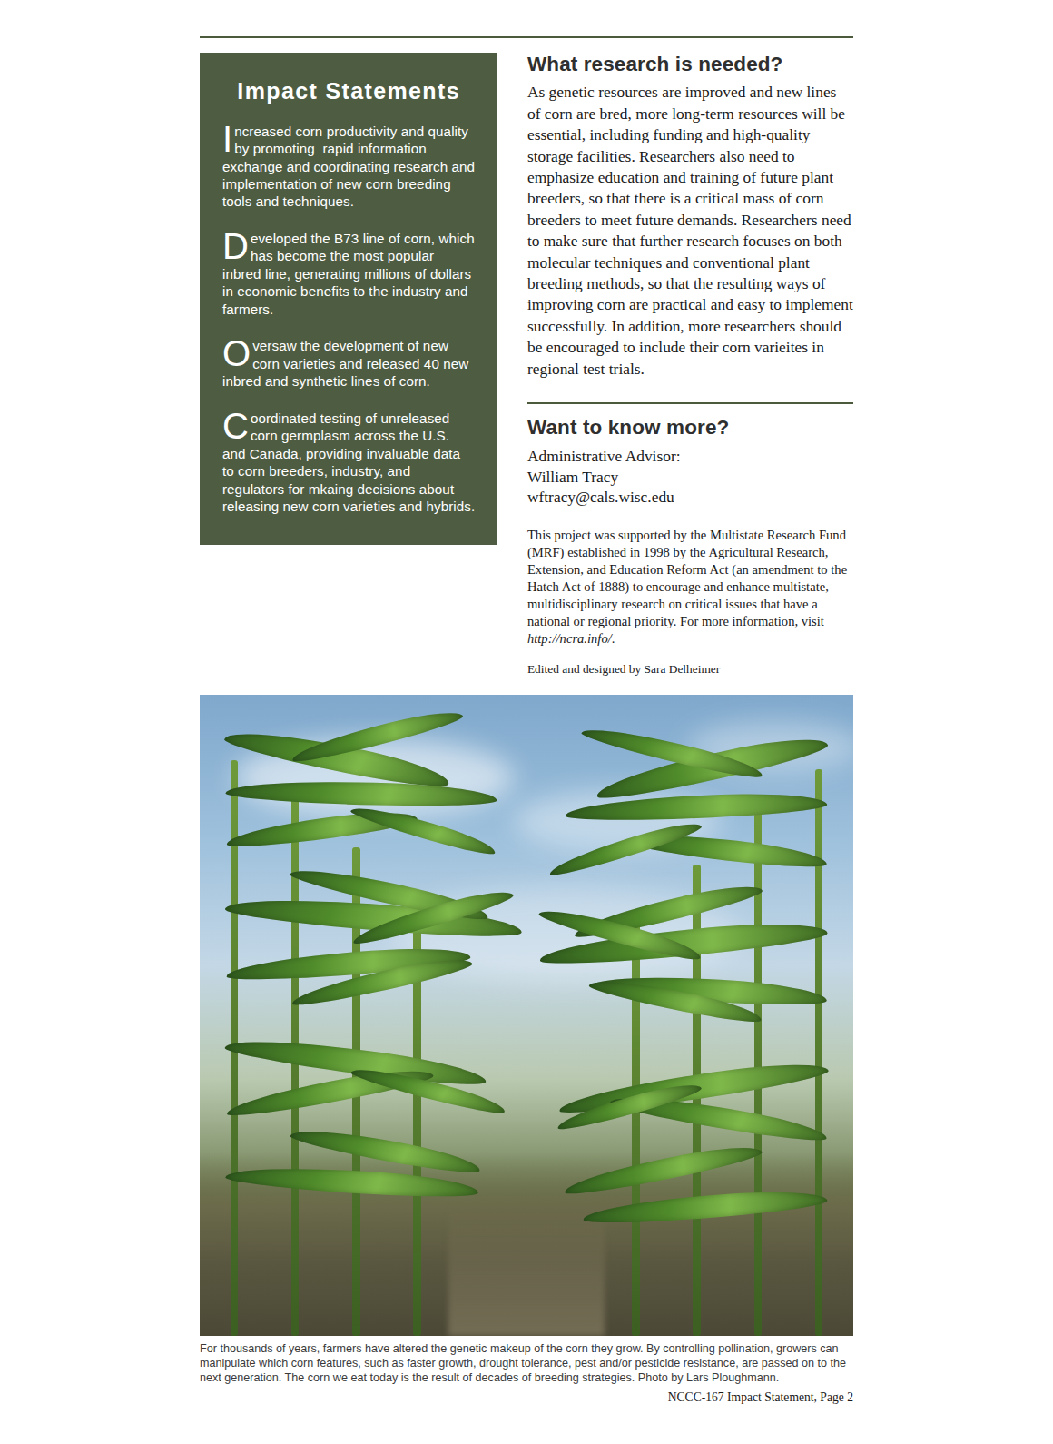Impact Statements
Increased corn productivity and quality by promoting rapid information exchange and coordinating research and implementation of new corn breeding tools and techniques.
Developed the B73 line of corn, which has become the most popular inbred line, generating millions of dollars in economic benefits to the industry and farmers.
Oversaw the development of new corn varieties and released 40 new inbred and synthetic lines of corn.
Coordinated testing of unreleased corn germplasm across the U.S. and Canada, providing invaluable data to corn breeders, industry, and regulators for mkaing decisions about releasing new corn varieties and hybrids.
What research is needed?
As genetic resources are improved and new lines of corn are bred, more long-term resources will be essential, including funding and high-quality storage facilities. Researchers also need to emphasize education and training of future plant breeders, so that there is a critical mass of corn breeders to meet future demands. Researchers need to make sure that further research focuses on both molecular techniques and conventional plant breeding methods, so that the resulting ways of improving corn are practical and easy to implement successfully. In addition, more researchers should be encouraged to include their corn varieites in regional test trials.
Want to know more?
Administrative Advisor:
William Tracy
wftracy@cals.wisc.edu
This project was supported by the Multistate Research Fund (MRF) established in 1998 by the Agricultural Research, Extension, and Education Reform Act (an amendment to the Hatch Act of 1888) to encourage and enhance multistate, multidisciplinary research on critical issues that have a national or regional priority. For more information, visit http://ncra.info/.
Edited and designed by Sara Delheimer
For thousands of years, farmers have altered the genetic makeup of the corn they grow. By controlling pollination, growers can manipulate which corn features, such as faster growth, drought tolerance, pest and/or pesticide resistance, are passed on to the next generation. The corn we eat today is the result of decades of breeding strategies. Photo by Lars Ploughmann.
NCCC-167 Impact Statement, Page 2